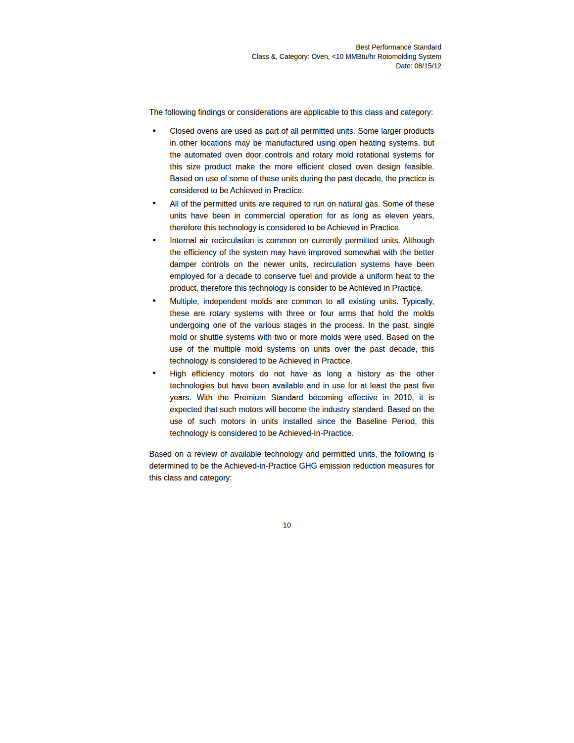Best Performance Standard
Class &, Category: Oven, <10 MMBtu/hr Rotomolding System
Date: 08/15/12
The following findings or considerations are applicable to this class and category:
Closed ovens are used as part of all permitted units. Some larger products in other locations may be manufactured using open heating systems, but the automated oven door controls and rotary mold rotational systems for this size product make the more efficient closed oven design feasible. Based on use of some of these units during the past decade, the practice is considered to be Achieved in Practice.
All of the permitted units are required to run on natural gas. Some of these units have been in commercial operation for as long as eleven years, therefore this technology is considered to be Achieved in Practice.
Internal air recirculation is common on currently permitted units. Although the efficiency of the system may have improved somewhat with the better damper controls on the newer units, recirculation systems have been employed for a decade to conserve fuel and provide a uniform heat to the product, therefore this technology is consider to be Achieved in Practice.
Multiple, independent molds are common to all existing units. Typically, these are rotary systems with three or four arms that hold the molds undergoing one of the various stages in the process. In the past, single mold or shuttle systems with two or more molds were used. Based on the use of the multiple mold systems on units over the past decade, this technology is considered to be Achieved in Practice.
High efficiency motors do not have as long a history as the other technologies but have been available and in use for at least the past five years. With the Premium Standard becoming effective in 2010, it is expected that such motors will become the industry standard. Based on the use of such motors in units installed since the Baseline Period, this technology is considered to be Achieved-In-Practice.
Based on a review of available technology and permitted units, the following is determined to be the Achieved-in-Practice GHG emission reduction measures for this class and category:
10